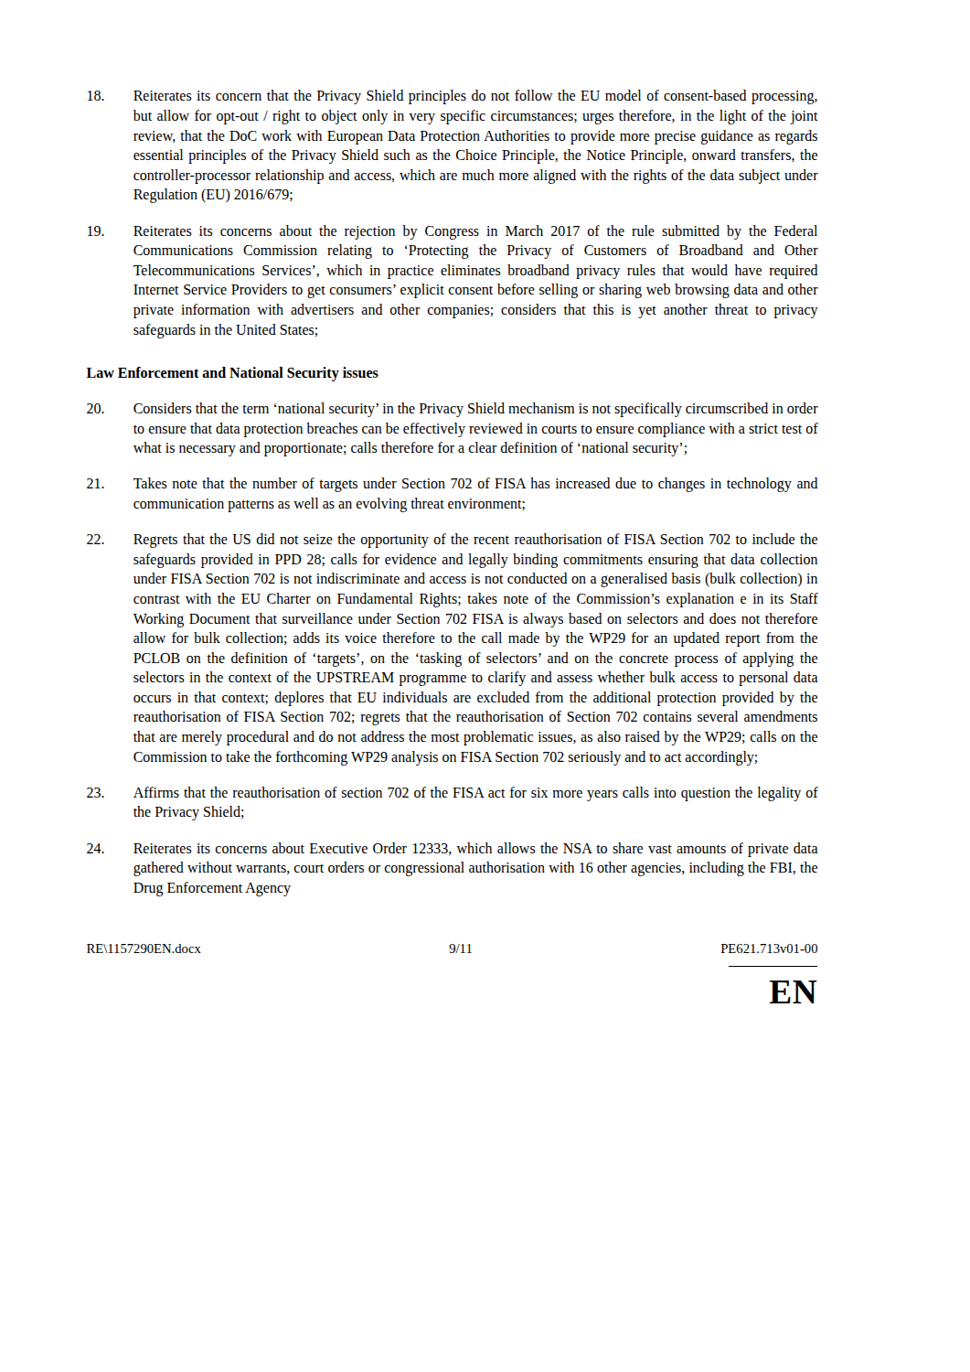18. Reiterates its concern that the Privacy Shield principles do not follow the EU model of consent-based processing, but allow for opt-out / right to object only in very specific circumstances; urges therefore, in the light of the joint review, that the DoC work with European Data Protection Authorities to provide more precise guidance as regards essential principles of the Privacy Shield such as the Choice Principle, the Notice Principle, onward transfers, the controller-processor relationship and access, which are much more aligned with the rights of the data subject under Regulation (EU) 2016/679;
19. Reiterates its concerns about the rejection by Congress in March 2017 of the rule submitted by the Federal Communications Commission relating to ‘Protecting the Privacy of Customers of Broadband and Other Telecommunications Services’, which in practice eliminates broadband privacy rules that would have required Internet Service Providers to get consumers’ explicit consent before selling or sharing web browsing data and other private information with advertisers and other companies; considers that this is yet another threat to privacy safeguards in the United States;
Law Enforcement and National Security issues
20. Considers that the term ‘national security’ in the Privacy Shield mechanism is not specifically circumscribed in order to ensure that data protection breaches can be effectively reviewed in courts to ensure compliance with a strict test of what is necessary and proportionate; calls therefore for a clear definition of ‘national security’;
21. Takes note that the number of targets under Section 702 of FISA has increased due to changes in technology and communication patterns as well as an evolving threat environment;
22. Regrets that the US did not seize the opportunity of the recent reauthorisation of FISA Section 702 to include the safeguards provided in PPD 28; calls for evidence and legally binding commitments ensuring that data collection under FISA Section 702 is not indiscriminate and access is not conducted on a generalised basis (bulk collection) in contrast with the EU Charter on Fundamental Rights; takes note of the Commission’s explanation e in its Staff Working Document that surveillance under Section 702 FISA is always based on selectors and does not therefore allow for bulk collection; adds its voice therefore to the call made by the WP29 for an updated report from the PCLOB on the definition of ‘targets’, on the ‘tasking of selectors’ and on the concrete process of applying the selectors in the context of the UPSTREAM programme to clarify and assess whether bulk access to personal data occurs in that context; deplores that EU individuals are excluded from the additional protection provided by the reauthorisation of FISA Section 702; regrets that the reauthorisation of Section 702 contains several amendments that are merely procedural and do not address the most problematic issues, as also raised by the WP29; calls on the Commission to take the forthcoming WP29 analysis on FISA Section 702 seriously and to act accordingly;
23. Affirms that the reauthorisation of section 702 of the FISA act for six more years calls into question the legality of the Privacy Shield;
24. Reiterates its concerns about Executive Order 12333, which allows the NSA to share vast amounts of private data gathered without warrants, court orders or congressional authorisation with 16 other agencies, including the FBI, the Drug Enforcement Agency
RE\1157290EN.docx 9/11 PE621.713v01-00
EN